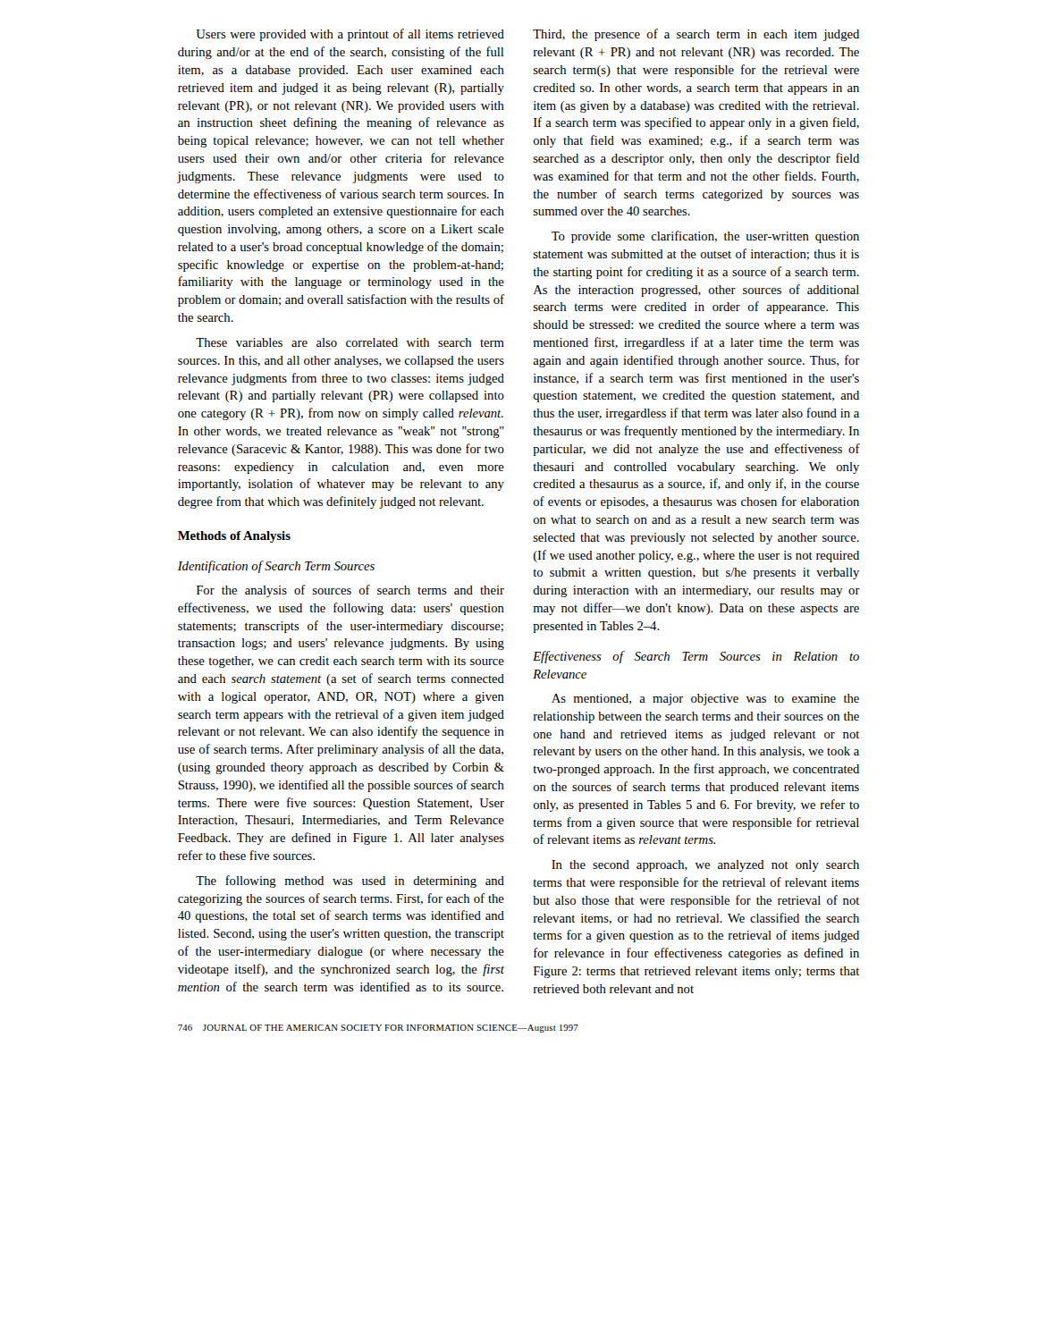Users were provided with a printout of all items retrieved during and/or at the end of the search, consisting of the full item, as a database provided. Each user examined each retrieved item and judged it as being relevant (R), partially relevant (PR), or not relevant (NR). We provided users with an instruction sheet defining the meaning of relevance as being topical relevance; however, we can not tell whether users used their own and/or other criteria for relevance judgments. These relevance judgments were used to determine the effectiveness of various search term sources. In addition, users completed an extensive questionnaire for each question involving, among others, a score on a Likert scale related to a user's broad conceptual knowledge of the domain; specific knowledge or expertise on the problem-at-hand; familiarity with the language or terminology used in the problem or domain; and overall satisfaction with the results of the search.
These variables are also correlated with search term sources. In this, and all other analyses, we collapsed the users relevance judgments from three to two classes: items judged relevant (R) and partially relevant (PR) were collapsed into one category (R + PR), from now on simply called relevant. In other words, we treated relevance as ''weak'' not ''strong'' relevance (Saracevic & Kantor, 1988). This was done for two reasons: expediency in calculation and, even more importantly, isolation of whatever may be relevant to any degree from that which was definitely judged not relevant.
Methods of Analysis
Identification of Search Term Sources
For the analysis of sources of search terms and their effectiveness, we used the following data: users' question statements; transcripts of the user-intermediary discourse; transaction logs; and users' relevance judgments. By using these together, we can credit each search term with its source and each search statement (a set of search terms connected with a logical operator, AND, OR, NOT) where a given search term appears with the retrieval of a given item judged relevant or not relevant. We can also identify the sequence in use of search terms. After preliminary analysis of all the data, (using grounded theory approach as described by Corbin & Strauss, 1990), we identified all the possible sources of search terms. There were five sources: Question Statement, User Interaction, Thesauri, Intermediaries, and Term Relevance Feedback. They are defined in Figure 1. All later analyses refer to these five sources.
The following method was used in determining and categorizing the sources of search terms. First, for each of the 40 questions, the total set of search terms was identified and listed. Second, using the user's written question, the transcript of the user-intermediary dialogue (or where necessary the videotape itself), and the synchronized search log, the first mention of the search term was identified as to its source. Third, the presence of a search term in each item judged relevant (R + PR) and not relevant (NR) was recorded. The search term(s) that were responsible for the retrieval were credited so. In other words, a search term that appears in an item (as given by a database) was credited with the retrieval. If a search term was specified to appear only in a given field, only that field was examined; e.g., if a search term was searched as a descriptor only, then only the descriptor field was examined for that term and not the other fields. Fourth, the number of search terms categorized by sources was summed over the 40 searches.
To provide some clarification, the user-written question statement was submitted at the outset of interaction; thus it is the starting point for crediting it as a source of a search term. As the interaction progressed, other sources of additional search terms were credited in order of appearance. This should be stressed: we credited the source where a term was mentioned first, irregardless if at a later time the term was again and again identified through another source. Thus, for instance, if a search term was first mentioned in the user's question statement, we credited the question statement, and thus the user, irregardless if that term was later also found in a thesaurus or was frequently mentioned by the intermediary. In particular, we did not analyze the use and effectiveness of thesauri and controlled vocabulary searching. We only credited a thesaurus as a source, if, and only if, in the course of events or episodes, a thesaurus was chosen for elaboration on what to search on and as a result a new search term was selected that was previously not selected by another source. (If we used another policy, e.g., where the user is not required to submit a written question, but s/he presents it verbally during interaction with an intermediary, our results may or may not differ—we don't know). Data on these aspects are presented in Tables 2–4.
Effectiveness of Search Term Sources in Relation to Relevance
As mentioned, a major objective was to examine the relationship between the search terms and their sources on the one hand and retrieved items as judged relevant or not relevant by users on the other hand. In this analysis, we took a two-pronged approach. In the first approach, we concentrated on the sources of search terms that produced relevant items only, as presented in Tables 5 and 6. For brevity, we refer to terms from a given source that were responsible for retrieval of relevant items as relevant terms.
In the second approach, we analyzed not only search terms that were responsible for the retrieval of relevant items but also those that were responsible for the retrieval of not relevant items, or had no retrieval. We classified the search terms for a given question as to the retrieval of items judged for relevance in four effectiveness categories as defined in Figure 2: terms that retrieved relevant items only; terms that retrieved both relevant and not
746 JOURNAL OF THE AMERICAN SOCIETY FOR INFORMATION SCIENCE—August 1997